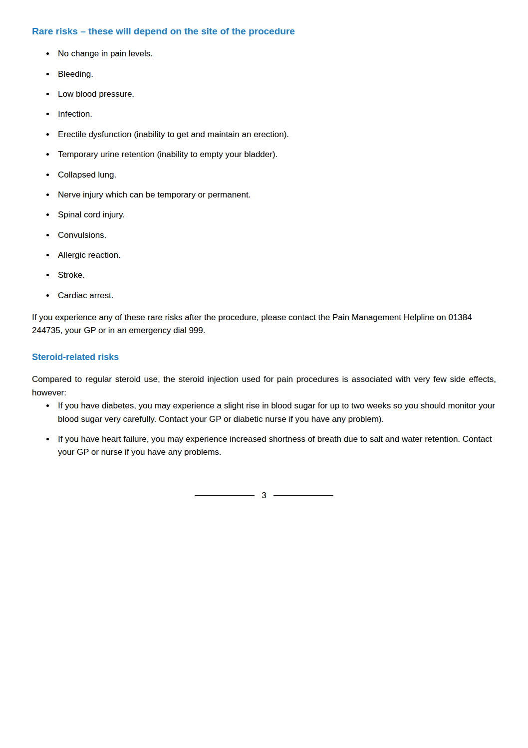Rare risks – these will depend on the site of the procedure
No change in pain levels.
Bleeding.
Low blood pressure.
Infection.
Erectile dysfunction (inability to get and maintain an erection).
Temporary urine retention (inability to empty your bladder).
Collapsed lung.
Nerve injury which can be temporary or permanent.
Spinal cord injury.
Convulsions.
Allergic reaction.
Stroke.
Cardiac arrest.
If you experience any of these rare risks after the procedure, please contact the Pain Management Helpline on 01384 244735, your GP or in an emergency dial 999.
Steroid-related risks
Compared to regular steroid use, the steroid injection used for pain procedures is associated with very few side effects, however:
If you have diabetes, you may experience a slight rise in blood sugar for up to two weeks so you should monitor your blood sugar very carefully. Contact your GP or diabetic nurse if you have any problem).
If you have heart failure, you may experience increased shortness of breath due to salt and water retention. Contact your GP or nurse if you have any problems.
3